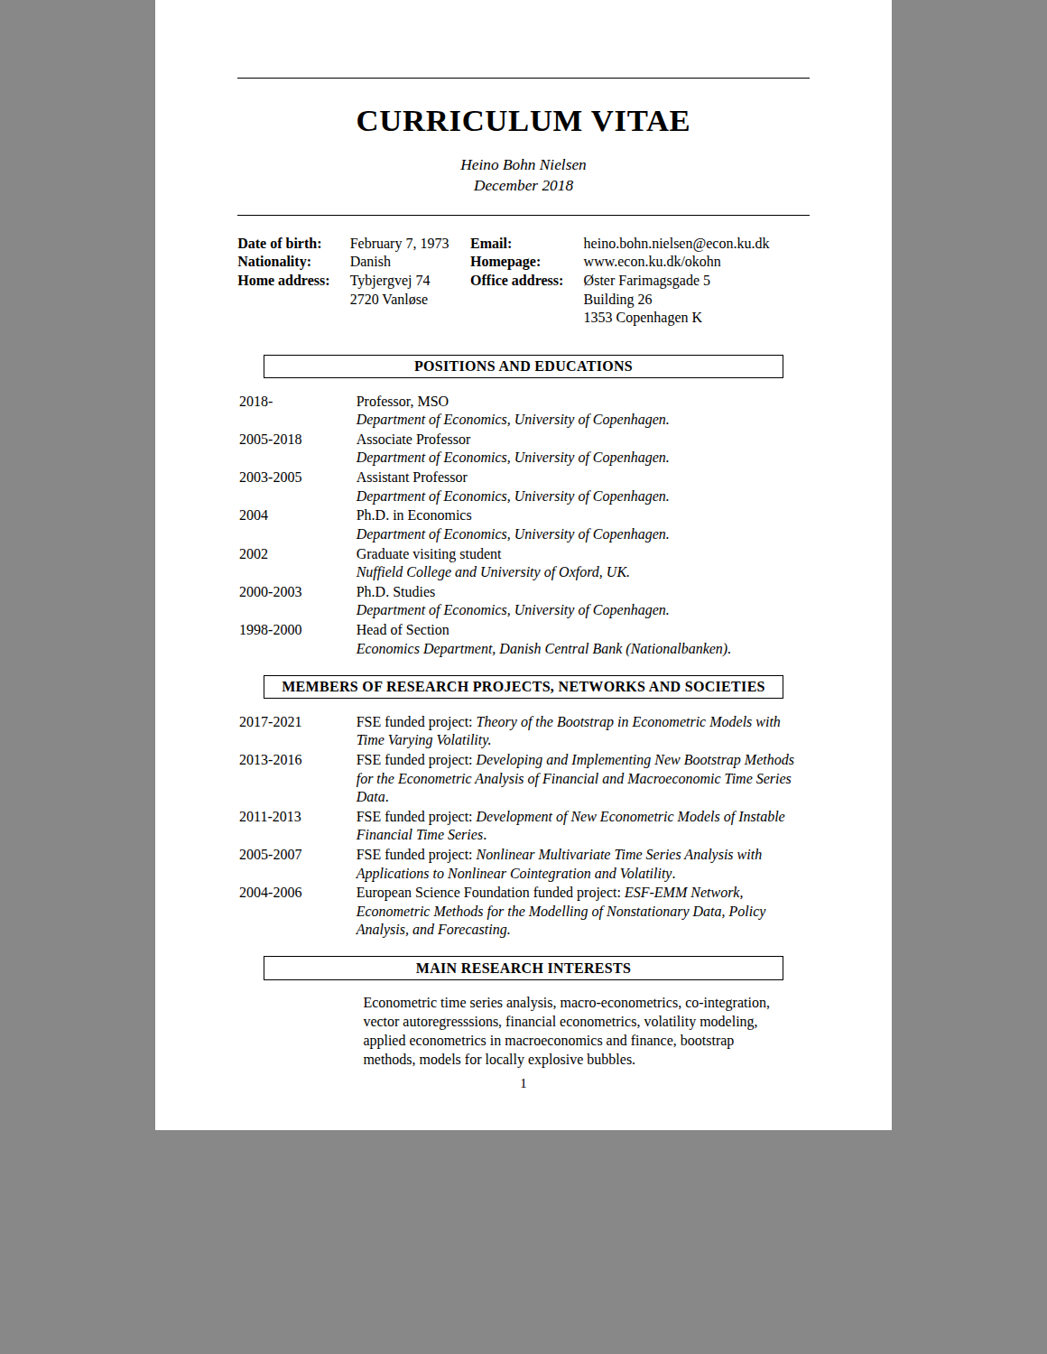CURRICULUM VITAE
Heino Bohn Nielsen
December 2018
| Date of birth: | February 7, 1973 | Email: | heino.bohn.nielsen@econ.ku.dk |
| Nationality: | Danish | Homepage: | www.econ.ku.dk/okohn |
| Home address: | Tybjergvej 74 | Office address: | Øster Farimagsgade 5 |
| | 2720 Vanløse | | Building 26 |
| | | | 1353 Copenhagen K |
POSITIONS AND EDUCATIONS
| 2018- | Professor, MSO Department of Economics, University of Copenhagen. |
| 2005-2018 | Associate Professor Department of Economics, University of Copenhagen. |
| 2003-2005 | Assistant Professor Department of Economics, University of Copenhagen. |
| 2004 | Ph.D. in Economics Department of Economics, University of Copenhagen. |
| 2002 | Graduate visiting student Nuffield College and University of Oxford, UK. |
| 2000-2003 | Ph.D. Studies Department of Economics, University of Copenhagen. |
| 1998-2000 | Head of Section Economics Department, Danish Central Bank (Nationalbanken). |
MEMBERS OF RESEARCH PROJECTS, NETWORKS AND SOCIETIES
| 2017-2021 | FSE funded project: Theory of the Bootstrap in Econometric Models with Time Varying Volatility. |
| 2013-2016 | FSE funded project: Developing and Implementing New Bootstrap Methods for the Econometric Analysis of Financial and Macroeconomic Time Series Data . |
| 2011-2013 | FSE funded project: Development of New Econometric Models of Instable Financial Time Series . |
| 2005-2007 | FSE funded project: Nonlinear Multivariate Time Series Analysis with Applications to Nonlinear Cointegration and Volatility . |
| 2004-2006 | European Science Foundation funded project: ESF-EMM Network, Econometric Methods for the Modelling of Nonstationary Data, Policy Analysis, and Forecasting. |
MAIN RESEARCH INTERESTS
Econometric time series analysis, macro-econometrics, co-integration, vector autoregresssions, financial econometrics, volatility modeling, applied econometrics in macroeconomics and finance, bootstrap methods, models for locally explosive bubbles.
1